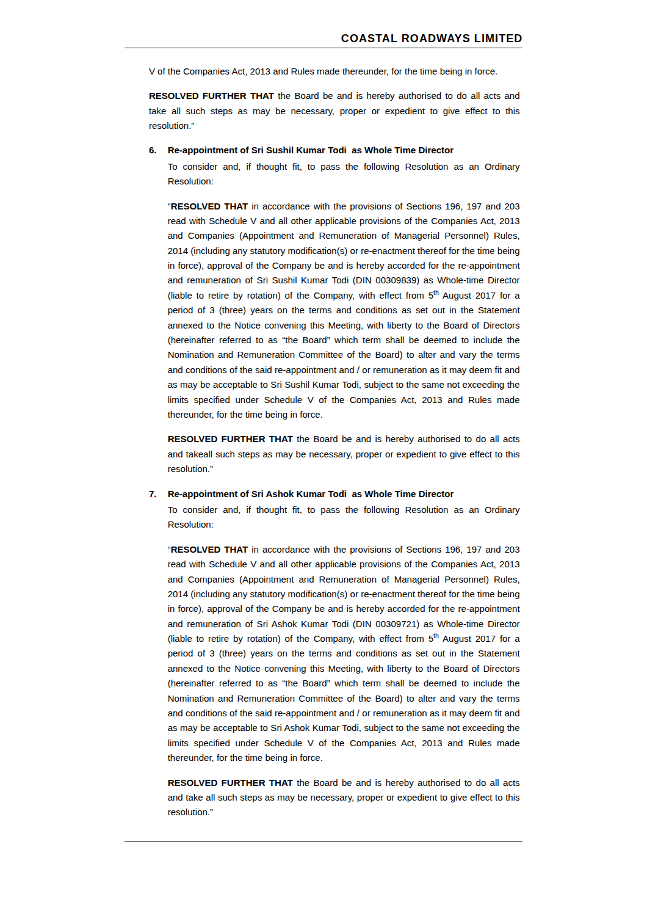COASTAL ROADWAYS LIMITED
V of the Companies Act, 2013 and Rules made thereunder, for the time being in force.
RESOLVED FURTHER THAT the Board be and is hereby authorised to do all acts and take all such steps as may be necessary, proper or expedient to give effect to this resolution.”
6. Re-appointment of Sri Sushil Kumar Todi as Whole Time Director
To consider and, if thought fit, to pass the following Resolution as an Ordinary Resolution:
“RESOLVED THAT in accordance with the provisions of Sections 196, 197 and 203 read with Schedule V and all other applicable provisions of the Companies Act, 2013 and Companies (Appointment and Remuneration of Managerial Personnel) Rules, 2014 (including any statutory modification(s) or re-enactment thereof for the time being in force), approval of the Company be and is hereby accorded for the re-appointment and remuneration of Sri Sushil Kumar Todi (DIN 00309839) as Whole-time Director (liable to retire by rotation) of the Company, with effect from 5th August 2017 for a period of 3 (three) years on the terms and conditions as set out in the Statement annexed to the Notice convening this Meeting, with liberty to the Board of Directors (hereinafter referred to as “the Board” which term shall be deemed to include the Nomination and Remuneration Committee of the Board) to alter and vary the terms and conditions of the said re-appointment and / or remuneration as it may deem fit and as may be acceptable to Sri Sushil Kumar Todi, subject to the same not exceeding the limits specified under Schedule V of the Companies Act, 2013 and Rules made thereunder, for the time being in force.
RESOLVED FURTHER THAT the Board be and is hereby authorised to do all acts and takeall such steps as may be necessary, proper or expedient to give effect to this resolution.”
7. Re-appointment of Sri Ashok Kumar Todi as Whole Time Director
To consider and, if thought fit, to pass the following Resolution as an Ordinary Resolution:
“RESOLVED THAT in accordance with the provisions of Sections 196, 197 and 203 read with Schedule V and all other applicable provisions of the Companies Act, 2013 and Companies (Appointment and Remuneration of Managerial Personnel) Rules, 2014 (including any statutory modification(s) or re-enactment thereof for the time being in force), approval of the Company be and is hereby accorded for the re-appointment and remuneration of Sri Ashok Kumar Todi (DIN 00309721) as Whole-time Director (liable to retire by rotation) of the Company, with effect from 5th August 2017 for a period of 3 (three) years on the terms and conditions as set out in the Statement annexed to the Notice convening this Meeting, with liberty to the Board of Directors (hereinafter referred to as “the Board” which term shall be deemed to include the Nomination and Remuneration Committee of the Board) to alter and vary the terms and conditions of the said re-appointment and / or remuneration as it may deem fit and as may be acceptable to Sri Ashok Kumar Todi, subject to the same not exceeding the limits specified under Schedule V of the Companies Act, 2013 and Rules made thereunder, for the time being in force.
RESOLVED FURTHER THAT the Board be and is hereby authorised to do all acts and take all such steps as may be necessary, proper or expedient to give effect to this resolution.”